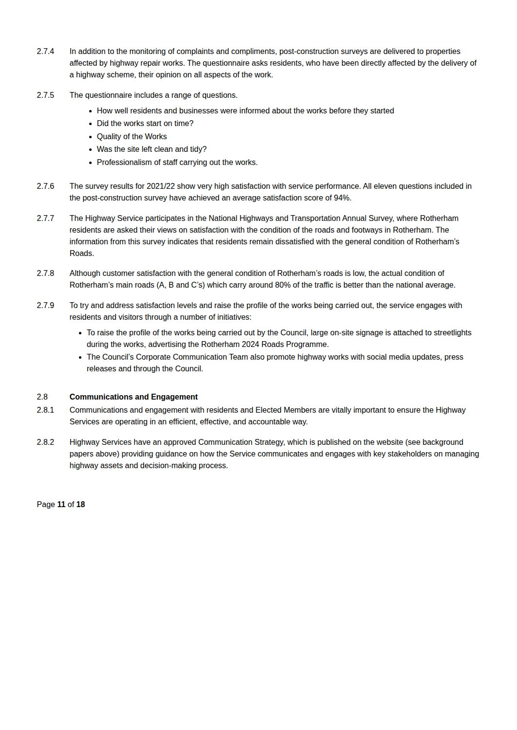2.7.4
In addition to the monitoring of complaints and compliments, post-construction surveys are delivered to properties affected by highway repair works. The questionnaire asks residents, who have been directly affected by the delivery of a highway scheme, their opinion on all aspects of the work.
2.7.5
The questionnaire includes a range of questions.
How well residents and businesses were informed about the works before they started
Did the works start on time?
Quality of the Works
Was the site left clean and tidy?
Professionalism of staff carrying out the works.
2.7.6
The survey results for 2021/22 show very high satisfaction with service performance. All eleven questions included in the post-construction survey have achieved an average satisfaction score of 94%.
2.7.7
The Highway Service participates in the National Highways and Transportation Annual Survey, where Rotherham residents are asked their views on satisfaction with the condition of the roads and footways in Rotherham. The information from this survey indicates that residents remain dissatisfied with the general condition of Rotherham’s Roads.
2.7.8
Although customer satisfaction with the general condition of Rotherham’s roads is low, the actual condition of Rotherham’s main roads (A, B and C’s) which carry around 80% of the traffic is better than the national average.
2.7.9
To try and address satisfaction levels and raise the profile of the works being carried out, the service engages with residents and visitors through a number of initiatives:
To raise the profile of the works being carried out by the Council, large on-site signage is attached to streetlights during the works, advertising the Rotherham 2024 Roads Programme.
The Council’s Corporate Communication Team also promote highway works with social media updates, press releases and through the Council.
2.8 Communications and Engagement
2.8.1
Communications and engagement with residents and Elected Members are vitally important to ensure the Highway Services are operating in an efficient, effective, and accountable way.
2.8.2
Highway Services have an approved Communication Strategy, which is published on the website (see background papers above) providing guidance on how the Service communicates and engages with key stakeholders on managing highway assets and decision-making process.
Page 11 of 18